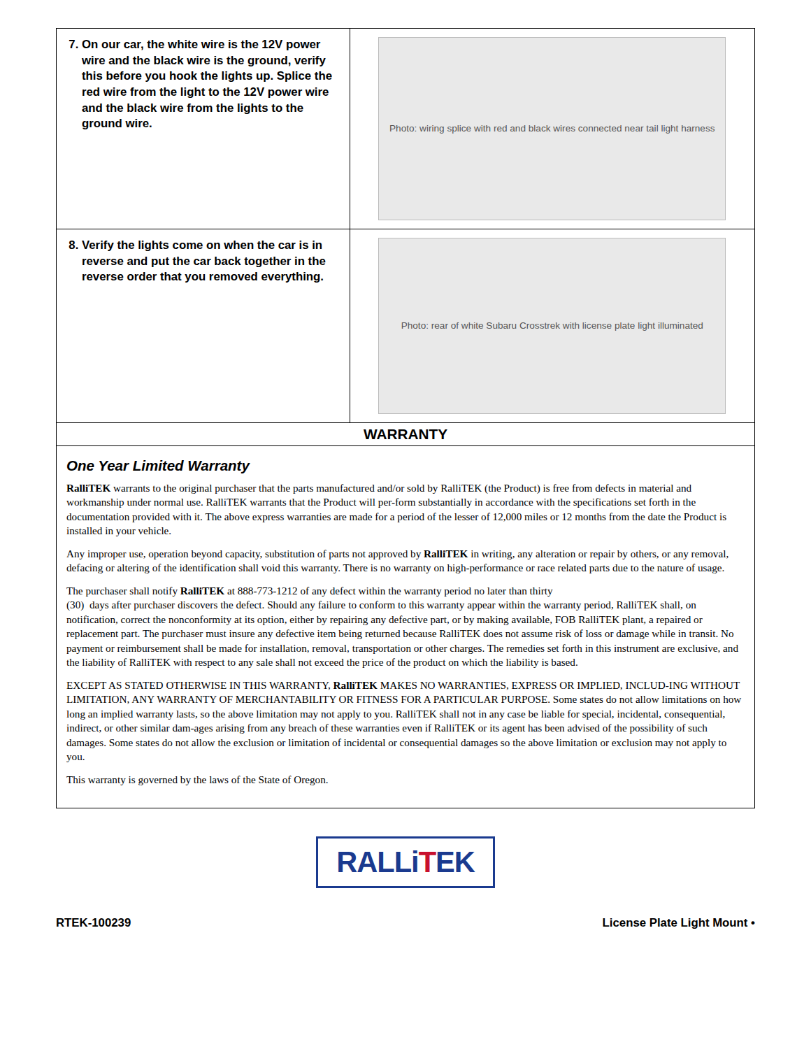| On our car, the white wire is the 12V power wire and the black wire is the ground, verify this before you hook the lights up. Splice the red wire from the light to the 12V power wire and the black wire from the lights to the ground wire. | Photo: wiring splice with red and black wires connected near tail light harness |
| Verify the lights come on when the car is in reverse and put the car back together in the reverse order that you removed everything. | Photo: rear of white Subaru Crosstrek with license plate light illuminated |
WARRANTY
One Year Limited Warranty
RalliTEK warrants to the original purchaser that the parts manufactured and/or sold by RalliTEK (the Product) is free from defects in material and workmanship under normal use. RalliTEK warrants that the Product will per-form substantially in accordance with the specifications set forth in the documentation provided with it. The above express warranties are made for a period of the lesser of 12,000 miles or 12 months from the date the Product is installed in your vehicle.
Any improper use, operation beyond capacity, substitution of parts not approved by RalliTEK in writing, any alteration or repair by others, or any removal, defacing or altering of the identification shall void this warranty. There is no warranty on high-performance or race related parts due to the nature of usage.
The purchaser shall notify RalliTEK at 888-773-1212 of any defect within the warranty period no later than thirty
(30) days after purchaser discovers the defect. Should any failure to conform to this warranty appear within the warranty period, RalliTEK shall, on notification, correct the nonconformity at its option, either by repairing any defective part, or by making available, FOB RalliTEK plant, a repaired or replacement part. The purchaser must insure any defective item being returned because RalliTEK does not assume risk of loss or damage while in transit. No payment or reimbursement shall be made for installation, removal, transportation or other charges. The remedies set forth in this instrument are exclusive, and the liability of RalliTEK with respect to any sale shall not exceed the price of the product on which the liability is based.
EXCEPT AS STATED OTHERWISE IN THIS WARRANTY, RalliTEK MAKES NO WARRANTIES, EXPRESS OR IMPLIED, INCLUD-ING WITHOUT LIMITATION, ANY WARRANTY OF MERCHANTABILITY OR FITNESS FOR A PARTICULAR PURPOSE. Some states do not allow limitations on how long an implied warranty lasts, so the above limitation may not apply to you. RalliTEK shall not in any case be liable for special, incidental, consequential, indirect, or other similar dam-ages arising from any breach of these warranties even if RalliTEK or its agent has been advised of the possibility of such damages. Some states do not allow the exclusion or limitation of incidental or consequential damages so the above limitation or exclusion may not apply to you.
This warranty is governed by the laws of the State of Oregon.
RALLiTEK
RTEK-100239 License Plate Light Mount •